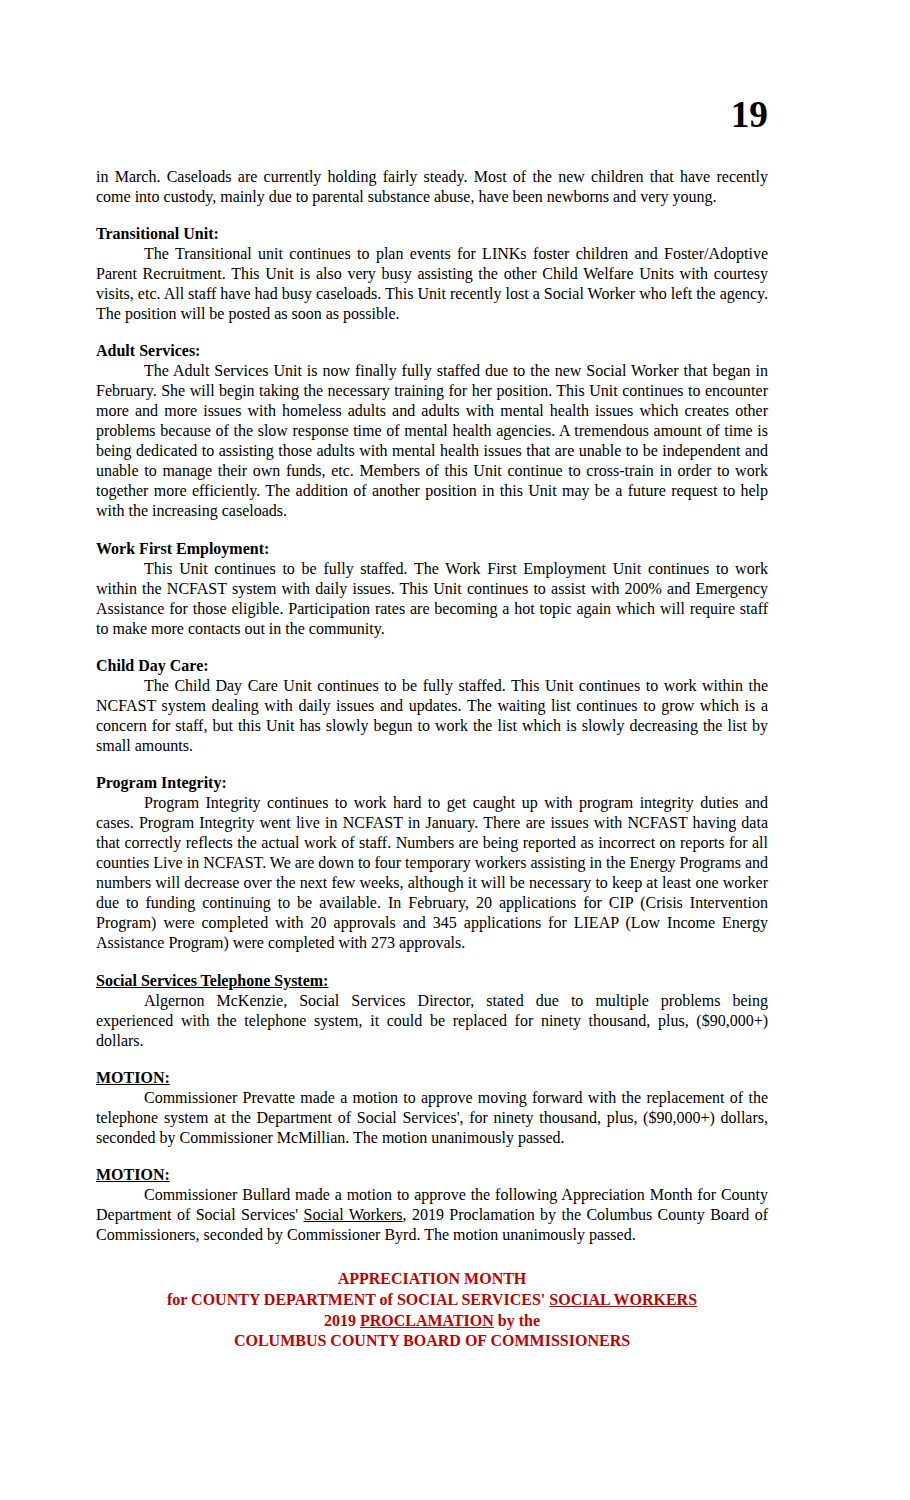19
in March. Caseloads are currently holding fairly steady. Most of the new children that have recently come into custody, mainly due to parental substance abuse, have been newborns and very young.
Transitional Unit:
The Transitional unit continues to plan events for LINKs foster children and Foster/Adoptive Parent Recruitment. This Unit is also very busy assisting the other Child Welfare Units with courtesy visits, etc. All staff have had busy caseloads. This Unit recently lost a Social Worker who left the agency. The position will be posted as soon as possible.
Adult Services:
The Adult Services Unit is now finally fully staffed due to the new Social Worker that began in February. She will begin taking the necessary training for her position. This Unit continues to encounter more and more issues with homeless adults and adults with mental health issues which creates other problems because of the slow response time of mental health agencies. A tremendous amount of time is being dedicated to assisting those adults with mental health issues that are unable to be independent and unable to manage their own funds, etc. Members of this Unit continue to cross-train in order to work together more efficiently. The addition of another position in this Unit may be a future request to help with the increasing caseloads.
Work First Employment:
This Unit continues to be fully staffed. The Work First Employment Unit continues to work within the NCFAST system with daily issues. This Unit continues to assist with 200% and Emergency Assistance for those eligible. Participation rates are becoming a hot topic again which will require staff to make more contacts out in the community.
Child Day Care:
The Child Day Care Unit continues to be fully staffed. This Unit continues to work within the NCFAST system dealing with daily issues and updates. The waiting list continues to grow which is a concern for staff, but this Unit has slowly begun to work the list which is slowly decreasing the list by small amounts.
Program Integrity:
Program Integrity continues to work hard to get caught up with program integrity duties and cases. Program Integrity went live in NCFAST in January. There are issues with NCFAST having data that correctly reflects the actual work of staff. Numbers are being reported as incorrect on reports for all counties Live in NCFAST. We are down to four temporary workers assisting in the Energy Programs and numbers will decrease over the next few weeks, although it will be necessary to keep at least one worker due to funding continuing to be available. In February, 20 applications for CIP (Crisis Intervention Program) were completed with 20 approvals and 345 applications for LIEAP (Low Income Energy Assistance Program) were completed with 273 approvals.
Social Services Telephone System:
Algernon McKenzie, Social Services Director, stated due to multiple problems being experienced with the telephone system, it could be replaced for ninety thousand, plus, ($90,000+) dollars.
MOTION:
Commissioner Prevatte made a motion to approve moving forward with the replacement of the telephone system at the Department of Social Services', for ninety thousand, plus, ($90,000+) dollars, seconded by Commissioner McMillian. The motion unanimously passed.
MOTION:
Commissioner Bullard made a motion to approve the following Appreciation Month for County Department of Social Services' Social Workers, 2019 Proclamation by the Columbus County Board of Commissioners, seconded by Commissioner Byrd. The motion unanimously passed.
APPRECIATION MONTH
for COUNTY DEPARTMENT of SOCIAL SERVICES' SOCIAL WORKERS
2019 PROCLAMATION by the
COLUMBUS COUNTY BOARD OF COMMISSIONERS